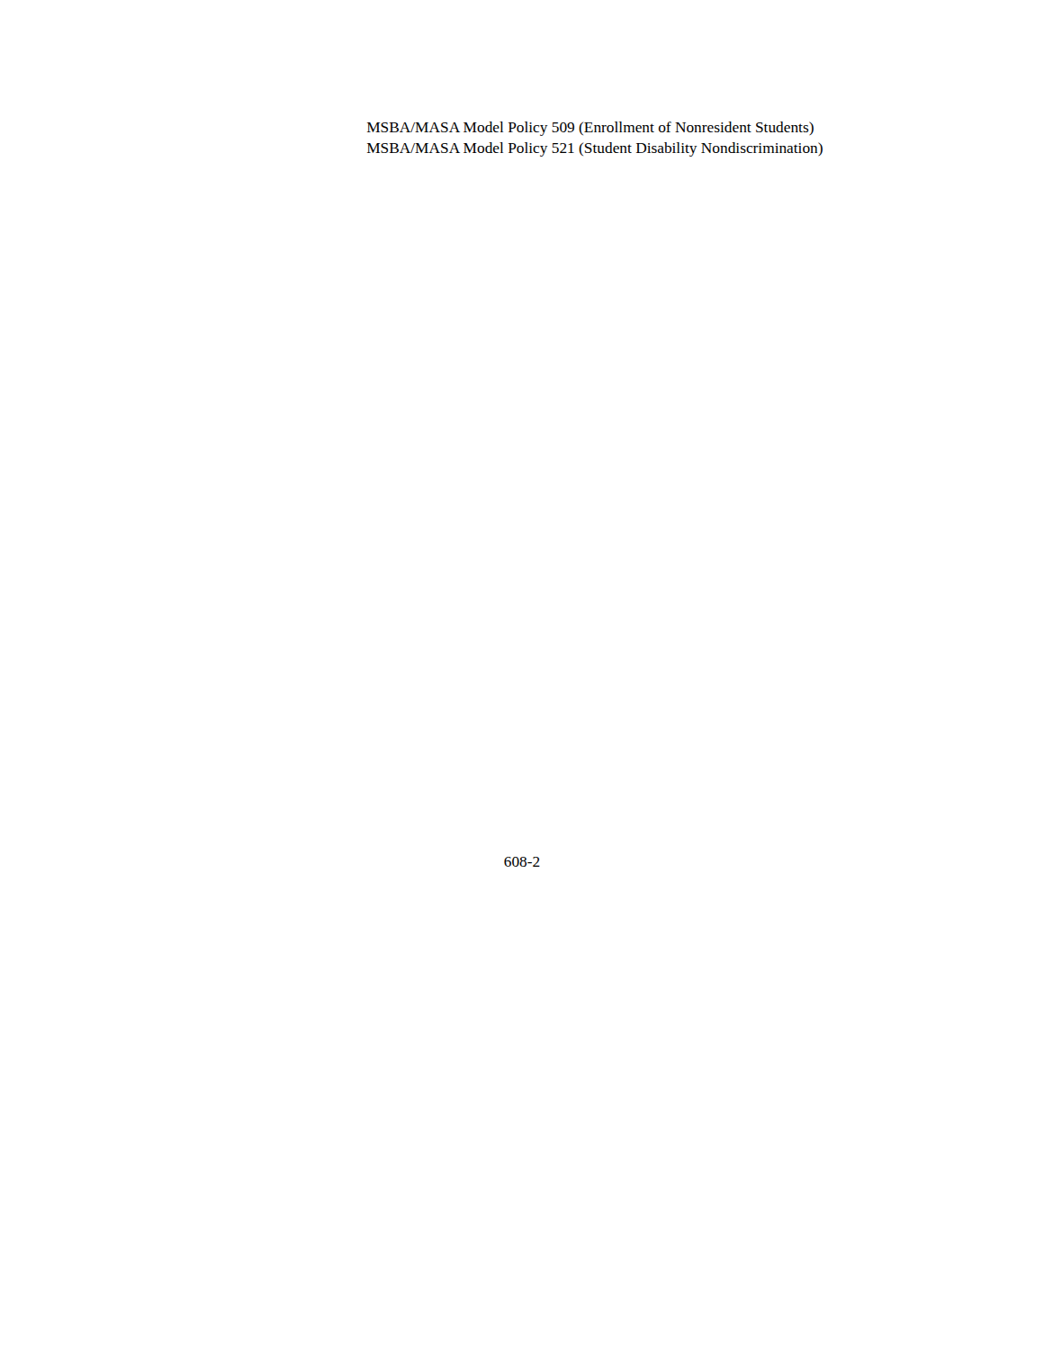MSBA/MASA Model Policy 509 (Enrollment of Nonresident Students)
MSBA/MASA Model Policy 521 (Student Disability Nondiscrimination)
608-2